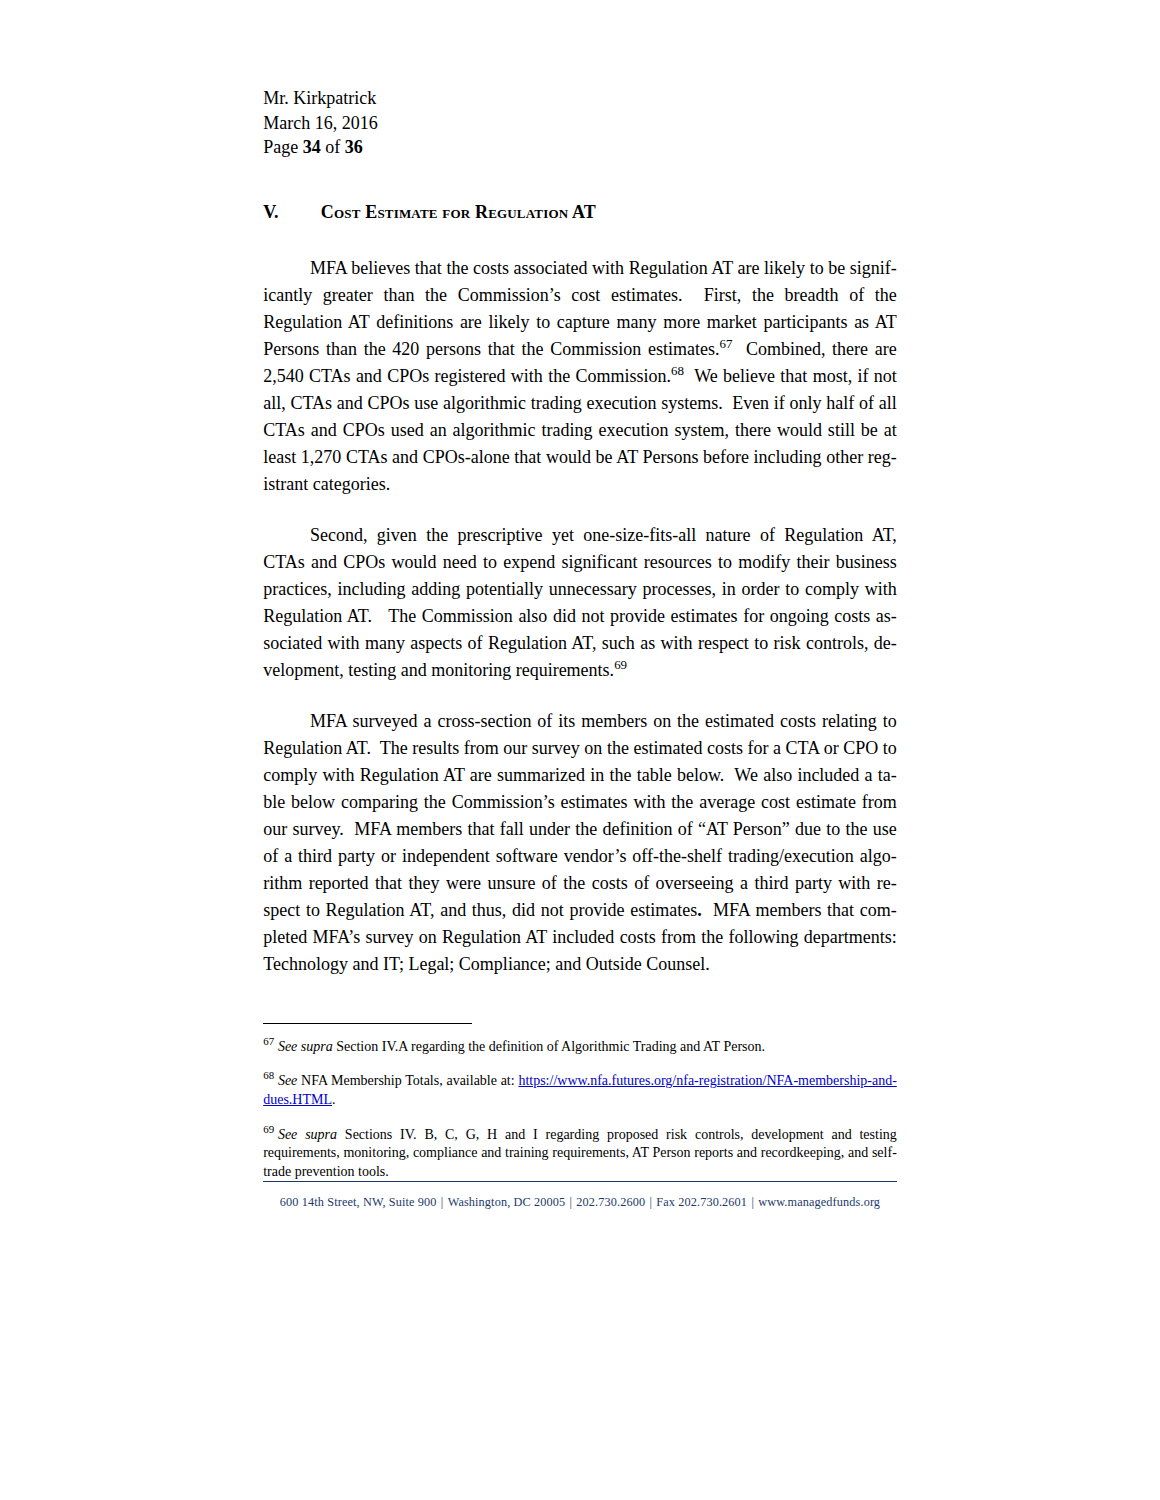Mr. Kirkpatrick
March 16, 2016
Page 34 of 36
V. Cost Estimate for Regulation AT
MFA believes that the costs associated with Regulation AT are likely to be significantly greater than the Commission’s cost estimates. First, the breadth of the Regulation AT definitions are likely to capture many more market participants as AT Persons than the 420 persons that the Commission estimates.67 Combined, there are 2,540 CTAs and CPOs registered with the Commission.68 We believe that most, if not all, CTAs and CPOs use algorithmic trading execution systems. Even if only half of all CTAs and CPOs used an algorithmic trading execution system, there would still be at least 1,270 CTAs and CPOs-alone that would be AT Persons before including other registrant categories.
Second, given the prescriptive yet one-size-fits-all nature of Regulation AT, CTAs and CPOs would need to expend significant resources to modify their business practices, including adding potentially unnecessary processes, in order to comply with Regulation AT. The Commission also did not provide estimates for ongoing costs associated with many aspects of Regulation AT, such as with respect to risk controls, development, testing and monitoring requirements.69
MFA surveyed a cross-section of its members on the estimated costs relating to Regulation AT. The results from our survey on the estimated costs for a CTA or CPO to comply with Regulation AT are summarized in the table below. We also included a table below comparing the Commission’s estimates with the average cost estimate from our survey. MFA members that fall under the definition of “AT Person” due to the use of a third party or independent software vendor’s off-the-shelf trading/execution algorithm reported that they were unsure of the costs of overseeing a third party with respect to Regulation AT, and thus, did not provide estimates. MFA members that completed MFA’s survey on Regulation AT included costs from the following departments: Technology and IT; Legal; Compliance; and Outside Counsel.
67 See supra Section IV.A regarding the definition of Algorithmic Trading and AT Person.
68 See NFA Membership Totals, available at: https://www.nfa.futures.org/nfa-registration/NFA-membership-and-dues.HTML.
69 See supra Sections IV. B, C, G, H and I regarding proposed risk controls, development and testing requirements, monitoring, compliance and training requirements, AT Person reports and recordkeeping, and self-trade prevention tools.
600 14th Street, NW, Suite 900|Washington, DC 20005|202.730.2600|Fax 202.730.2601|www.managedfunds.org